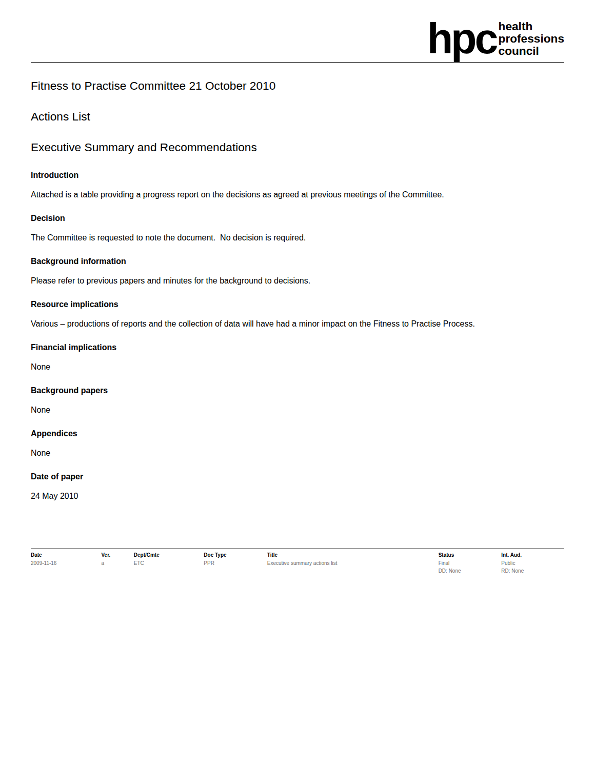hpc health
professions
council
Fitness to Practise Committee 21 October 2010
Actions List
Executive Summary and Recommendations
Introduction
Attached is a table providing a progress report on the decisions as agreed at previous meetings of the Committee.
Decision
The Committee is requested to note the document. No decision is required.
Background information
Please refer to previous papers and minutes for the background to decisions.
Resource implications
Various – productions of reports and the collection of data will have had a minor impact on the Fitness to Practise Process.
Financial implications
None
Background papers
None
Appendices
None
Date of paper
24 May 2010
| Date | Ver. | Dept/Cmte | Doc Type | Title | Status | Int. Aud. |
| --- | --- | --- | --- | --- | --- | --- |
| 2009-11-16 | a | ETC | PPR | Executive summary actions list | Final | Public |
| | | | | | DD: None | RD: None |